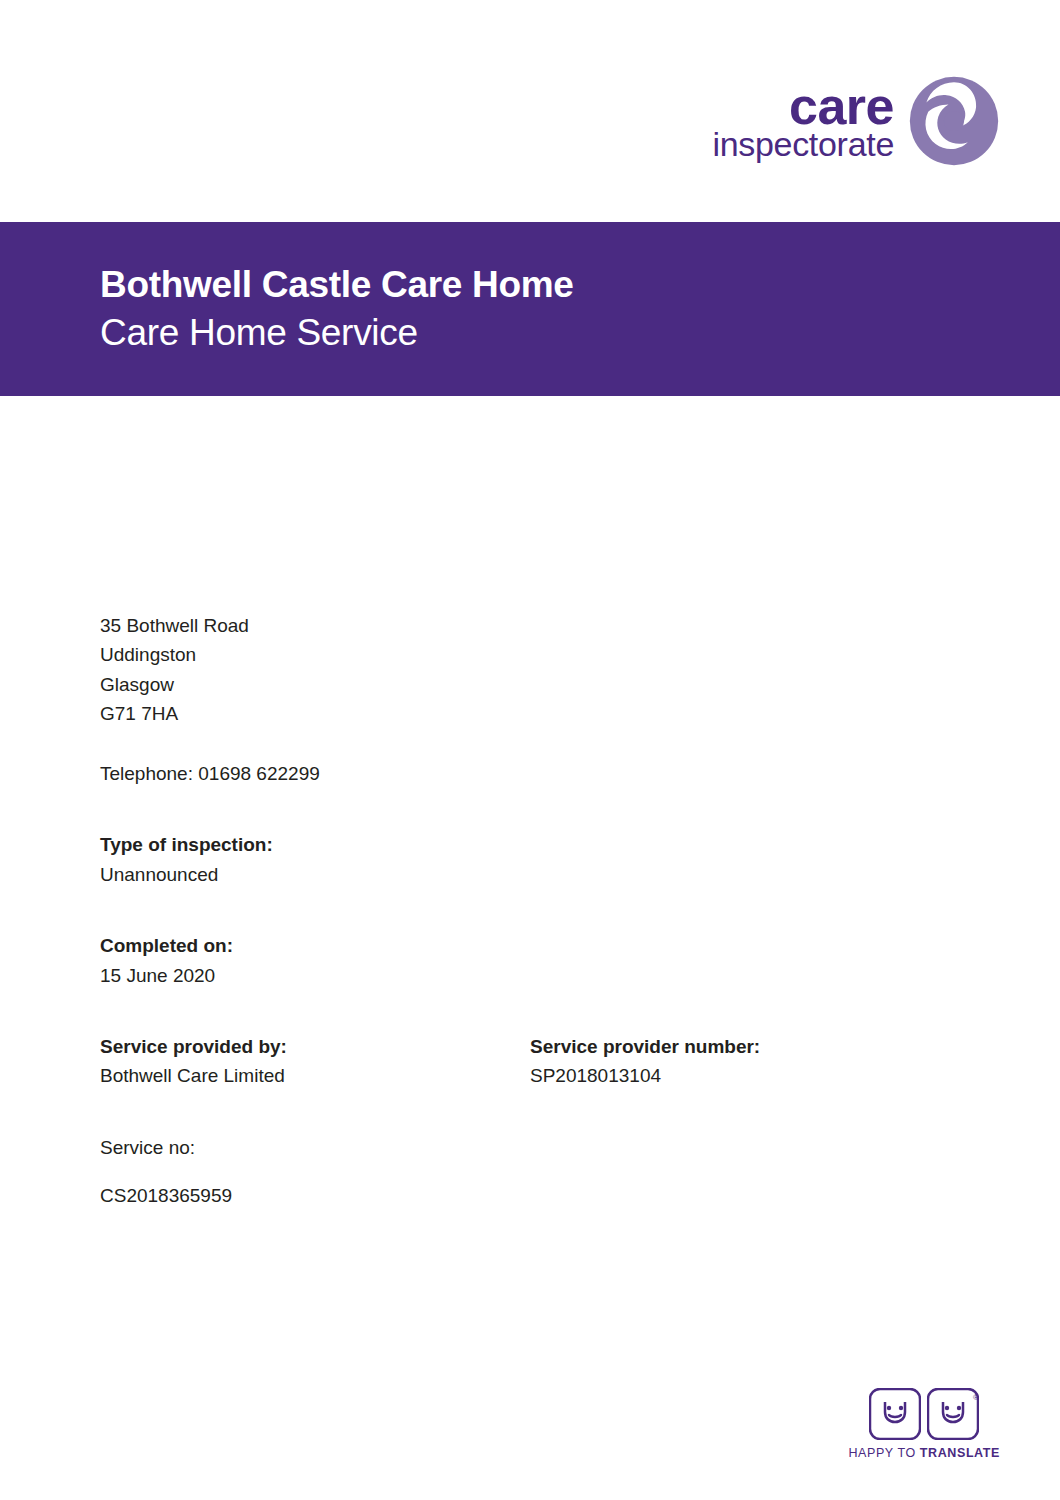care inspectorate
Bothwell Castle Care Home
Care Home Service
35 Bothwell Road
Uddingston
Glasgow
G71 7HA
Telephone: 01698 622299
Type of inspection:
Unannounced
Completed on:
15 June 2020
Service provided by:
Bothwell Care Limited
Service provider number:
SP2018013104
Service no:
CS2018365959
®
HAPPY TO TRANSLATE